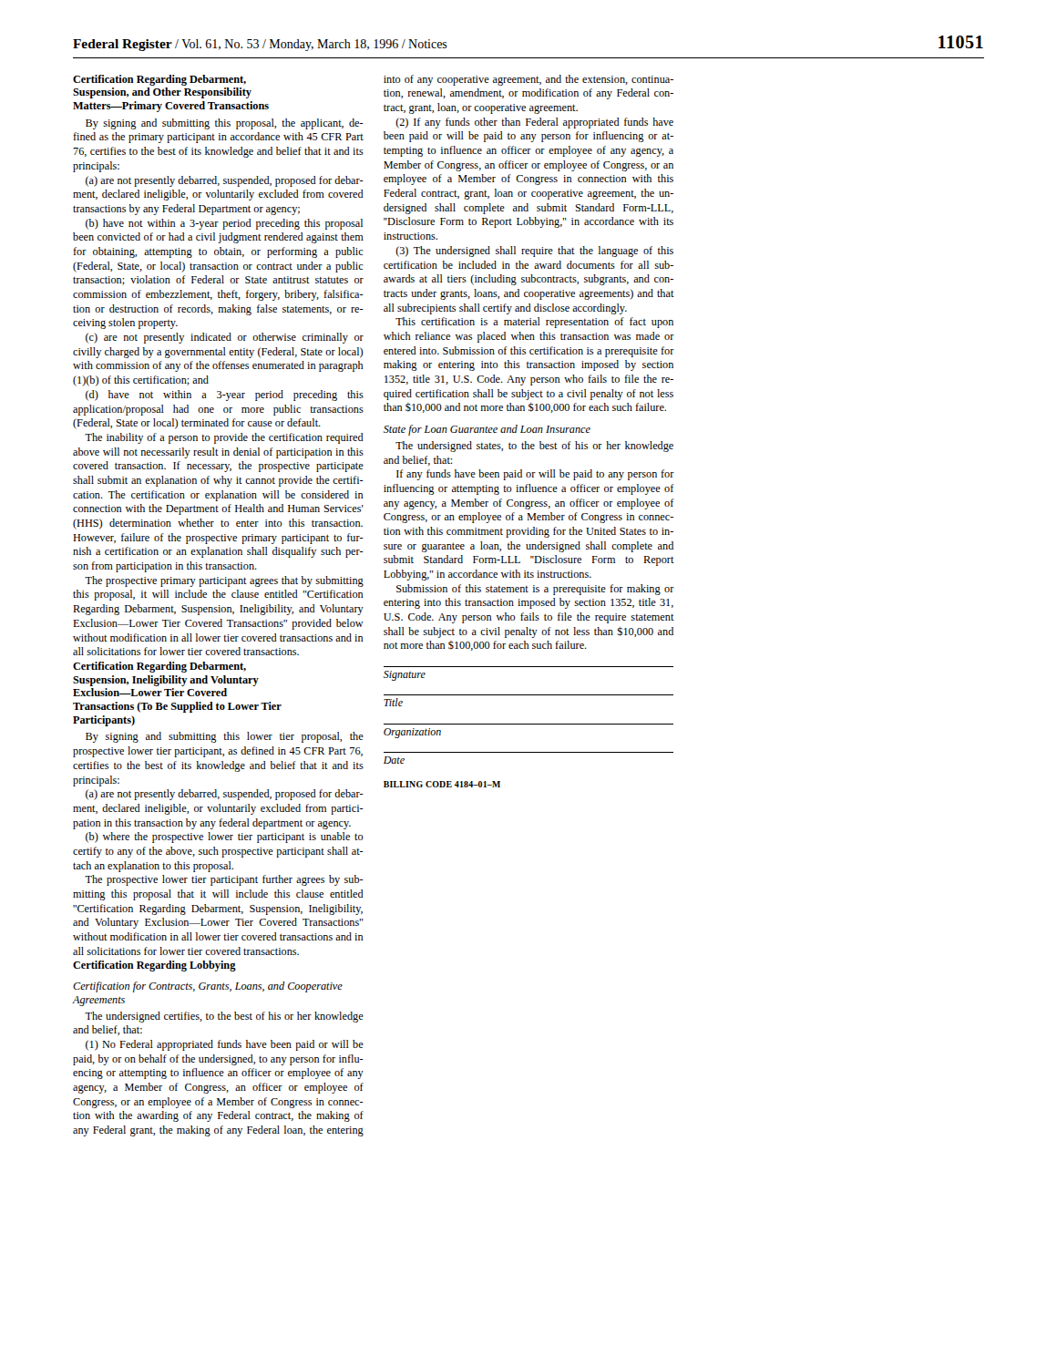Federal Register / Vol. 61, No. 53 / Monday, March 18, 1996 / Notices
11051
Certification Regarding Debarment,
Suspension, and Other Responsibility
Matters—Primary Covered Transactions
By signing and submitting this proposal, the applicant, defined as the primary participant in accordance with 45 CFR Part 76, certifies to the best of its knowledge and belief that it and its principals:
(a) are not presently debarred, suspended, proposed for debarment, declared ineligible, or voluntarily excluded from covered transactions by any Federal Department or agency;
(b) have not within a 3-year period preceding this proposal been convicted of or had a civil judgment rendered against them for obtaining, attempting to obtain, or performing a public (Federal, State, or local) transaction or contract under a public transaction; violation of Federal or State antitrust statutes or commission of embezzlement, theft, forgery, bribery, falsification or destruction of records, making false statements, or receiving stolen property.
(c) are not presently indicated or otherwise criminally or civilly charged by a governmental entity (Federal, State or local) with commission of any of the offenses enumerated in paragraph (1)(b) of this certification; and
(d) have not within a 3-year period preceding this application/proposal had one or more public transactions (Federal, State or local) terminated for cause or default.
The inability of a person to provide the certification required above will not necessarily result in denial of participation in this covered transaction. If necessary, the prospective participate shall submit an explanation of why it cannot provide the certification. The certification or explanation will be considered in connection with the Department of Health and Human Services' (HHS) determination whether to enter into this transaction. However, failure of the prospective primary participant to furnish a certification or an explanation shall disqualify such person from participation in this transaction.
The prospective primary participant agrees that by submitting this proposal, it will include the clause entitled ''Certification Regarding Debarment, Suspension, Ineligibility, and Voluntary Exclusion—Lower Tier Covered Transactions'' provided below without modification in all lower tier covered transactions and in all solicitations for lower tier covered transactions.
Certification Regarding Debarment,
Suspension, Ineligibility and Voluntary
Exclusion—Lower Tier Covered
Transactions (To Be Supplied to Lower Tier
Participants)
By signing and submitting this lower tier proposal, the prospective lower tier participant, as defined in 45 CFR Part 76, certifies to the best of its knowledge and belief that it and its principals:
(a) are not presently debarred, suspended, proposed for debarment, declared ineligible, or voluntarily excluded from participation in this transaction by any federal department or agency.
(b) where the prospective lower tier participant is unable to certify to any of the above, such prospective participant shall attach an explanation to this proposal.
The prospective lower tier participant further agrees by submitting this proposal that it will include this clause entitled ''Certification Regarding Debarment, Suspension, Ineligibility, and Voluntary Exclusion—Lower Tier Covered Transactions'' without modification in all lower tier covered transactions and in all solicitations for lower tier covered transactions.
Certification Regarding Lobbying
Certification for Contracts, Grants, Loans, and Cooperative Agreements
The undersigned certifies, to the best of his or her knowledge and belief, that:
(1) No Federal appropriated funds have been paid or will be paid, by or on behalf of the undersigned, to any person for influencing or attempting to influence an officer or employee of any agency, a Member of Congress, an officer or employee of Congress, or an employee of a Member of Congress in connection with the awarding of any Federal contract, the making of any Federal grant, the making of any Federal loan, the entering into of any cooperative agreement, and the extension, continuation, renewal, amendment, or modification of any Federal contract, grant, loan, or cooperative agreement.
(2) If any funds other than Federal appropriated funds have been paid or will be paid to any person for influencing or attempting to influence an officer or employee of any agency, a Member of Congress, an officer or employee of Congress, or an employee of a Member of Congress in connection with this Federal contract, grant, loan or cooperative agreement, the undersigned shall complete and submit Standard Form-LLL, ''Disclosure Form to Report Lobbying,'' in accordance with its instructions.
(3) The undersigned shall require that the language of this certification be included in the award documents for all subawards at all tiers (including subcontracts, subgrants, and contracts under grants, loans, and cooperative agreements) and that all subrecipients shall certify and disclose accordingly.
This certification is a material representation of fact upon which reliance was placed when this transaction was made or entered into. Submission of this certification is a prerequisite for making or entering into this transaction imposed by section 1352, title 31, U.S. Code. Any person who fails to file the required certification shall be subject to a civil penalty of not less than $10,000 and not more than $100,000 for each such failure.
State for Loan Guarantee and Loan Insurance
The undersigned states, to the best of his or her knowledge and belief, that:
If any funds have been paid or will be paid to any person for influencing or attempting to influence a officer or employee of any agency, a Member of Congress, an officer or employee of Congress, or an employee of a Member of Congress in connection with this commitment providing for the United States to insure or guarantee a loan, the undersigned shall complete and submit Standard Form-LLL ''Disclosure Form to Report Lobbying,'' in accordance with its instructions.
Submission of this statement is a prerequisite for making or entering into this transaction imposed by section 1352, title 31, U.S. Code. Any person who fails to file the require statement shall be subject to a civil penalty of not less than $10,000 and not more than $100,000 for each such failure.
Signature
Title
Organization
Date
Billing Code 4184–01–M